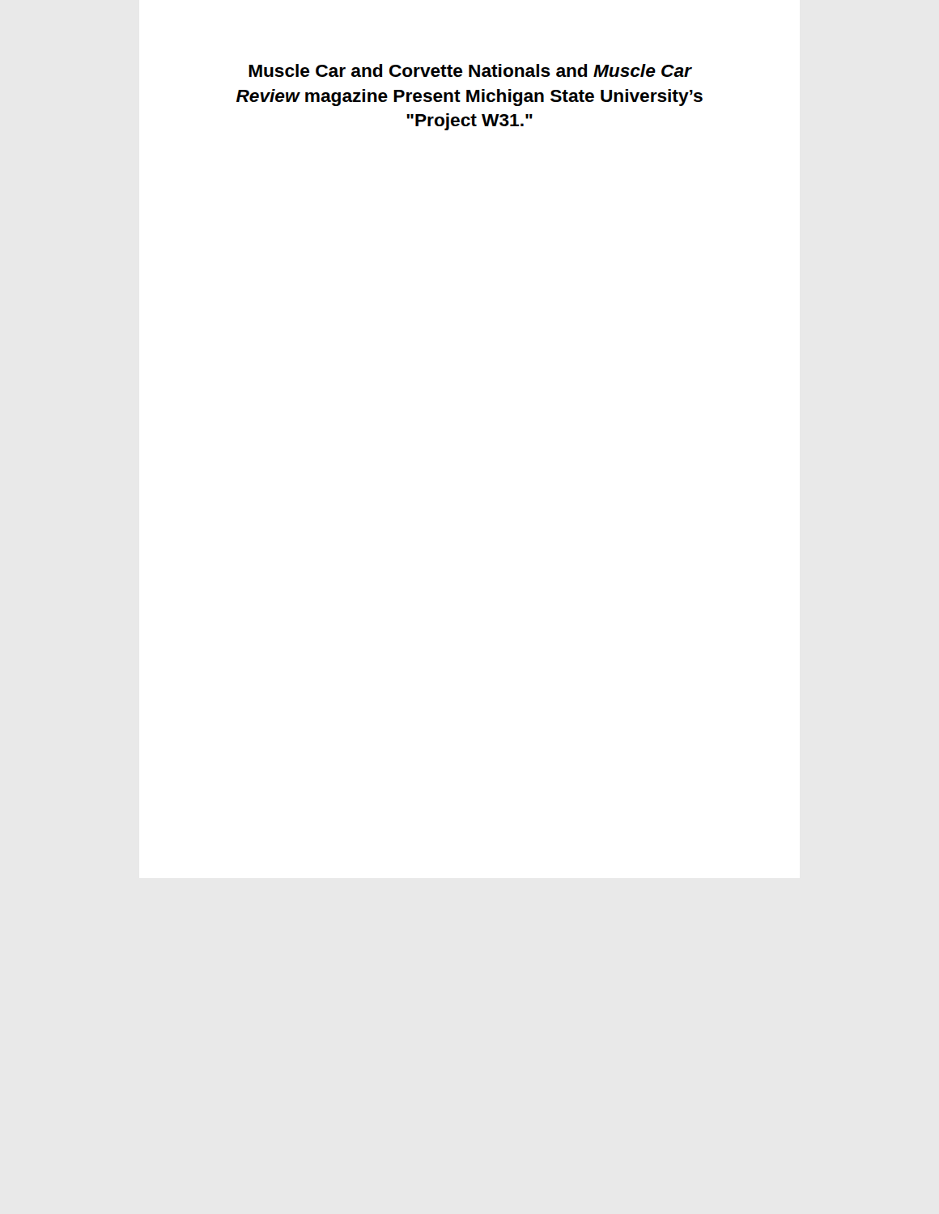Muscle Car and Corvette Nationals and Muscle Car Review magazine Present Michigan State University’s "Project W31."